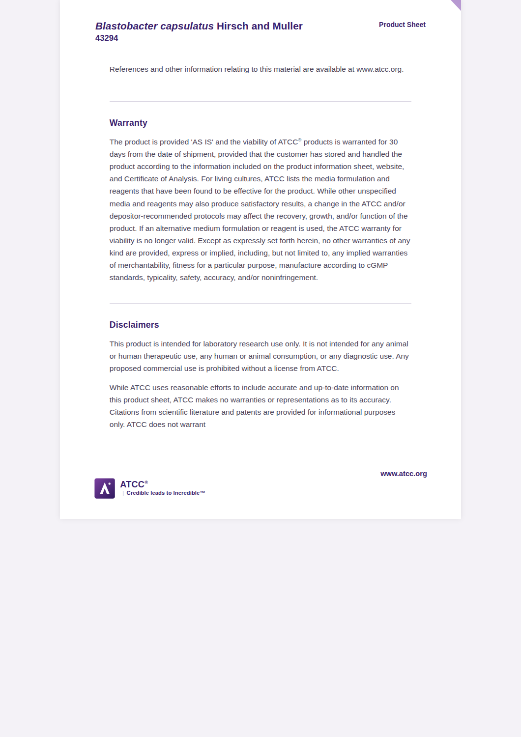Blastobacter capsulatus Hirsch and Muller
43294
Product Sheet
References and other information relating to this material are available at www.atcc.org.
Warranty
The product is provided 'AS IS' and the viability of ATCC® products is warranted for 30 days from the date of shipment, provided that the customer has stored and handled the product according to the information included on the product information sheet, website, and Certificate of Analysis. For living cultures, ATCC lists the media formulation and reagents that have been found to be effective for the product. While other unspecified media and reagents may also produce satisfactory results, a change in the ATCC and/or depositor-recommended protocols may affect the recovery, growth, and/or function of the product. If an alternative medium formulation or reagent is used, the ATCC warranty for viability is no longer valid. Except as expressly set forth herein, no other warranties of any kind are provided, express or implied, including, but not limited to, any implied warranties of merchantability, fitness for a particular purpose, manufacture according to cGMP standards, typicality, safety, accuracy, and/or noninfringement.
Disclaimers
This product is intended for laboratory research use only. It is not intended for any animal or human therapeutic use, any human or animal consumption, or any diagnostic use. Any proposed commercial use is prohibited without a license from ATCC.
While ATCC uses reasonable efforts to include accurate and up-to-date information on this product sheet, ATCC makes no warranties or representations as to its accuracy. Citations from scientific literature and patents are provided for informational purposes only. ATCC does not warrant
ATCC®
|Credible leads to Incredible™
www.atcc.org
Page 3 of 5